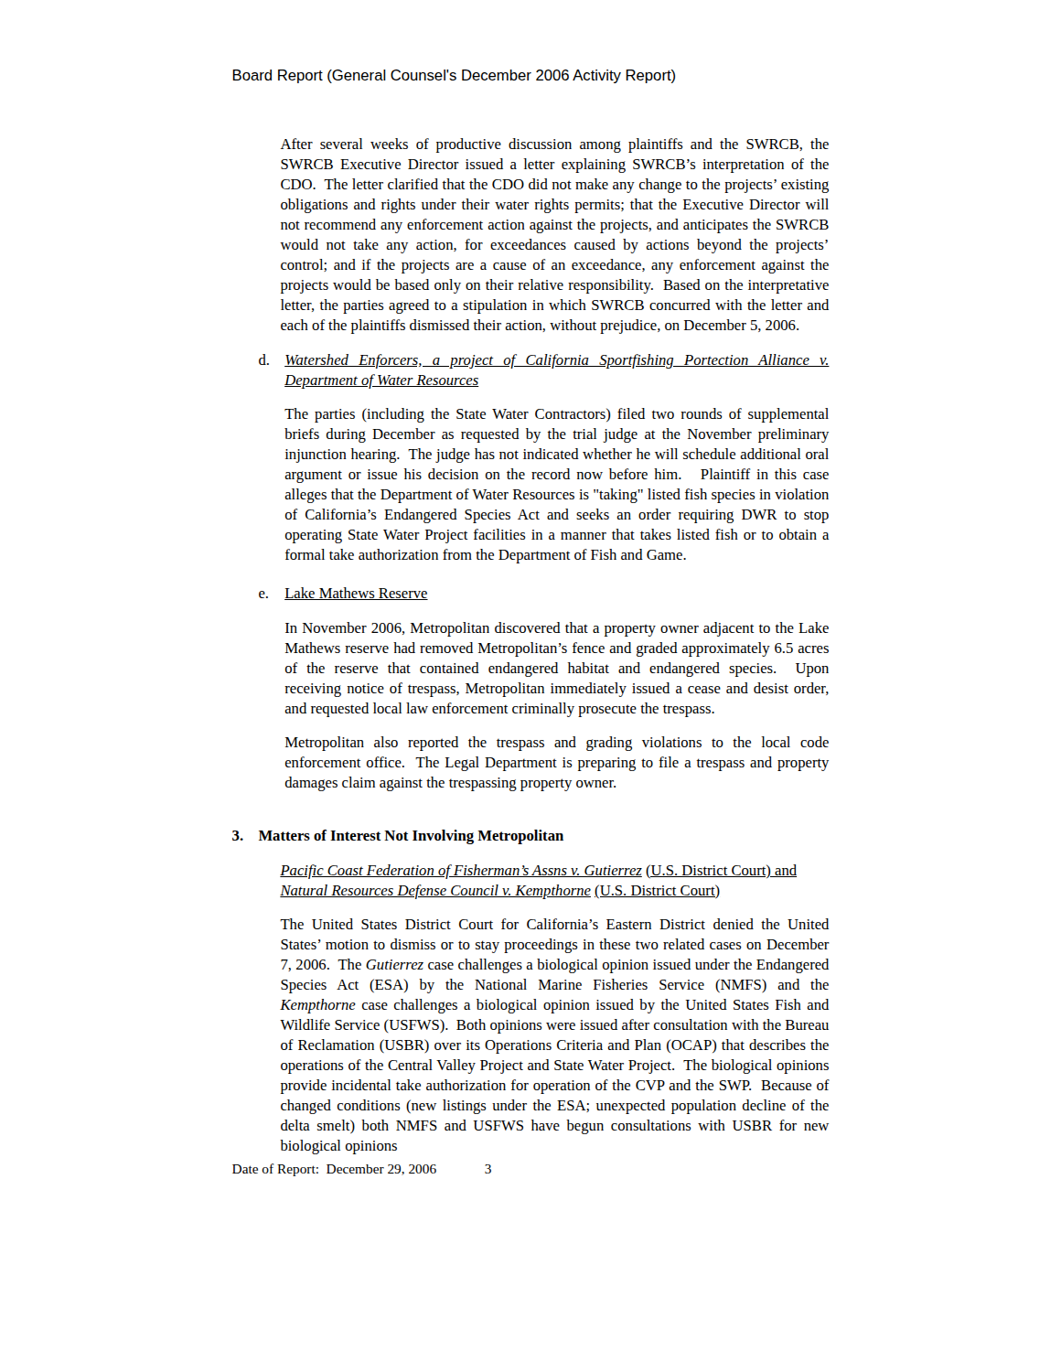Board Report (General Counsel's December 2006 Activity Report)
After several weeks of productive discussion among plaintiffs and the SWRCB, the SWRCB Executive Director issued a letter explaining SWRCB’s interpretation of the CDO. The letter clarified that the CDO did not make any change to the projects’ existing obligations and rights under their water rights permits; that the Executive Director will not recommend any enforcement action against the projects, and anticipates the SWRCB would not take any action, for exceedances caused by actions beyond the projects’ control; and if the projects are a cause of an exceedance, any enforcement against the projects would be based only on their relative responsibility. Based on the interpretative letter, the parties agreed to a stipulation in which SWRCB concurred with the letter and each of the plaintiffs dismissed their action, without prejudice, on December 5, 2006.
d.
Watershed Enforcers, a project of California Sportfishing Portection Alliance v. Department of Water Resources
The parties (including the State Water Contractors) filed two rounds of supplemental briefs during December as requested by the trial judge at the November preliminary injunction hearing. The judge has not indicated whether he will schedule additional oral argument or issue his decision on the record now before him. Plaintiff in this case alleges that the Department of Water Resources is "taking" listed fish species in violation of California’s Endangered Species Act and seeks an order requiring DWR to stop operating State Water Project facilities in a manner that takes listed fish or to obtain a formal take authorization from the Department of Fish and Game.
e.
Lake Mathews Reserve
In November 2006, Metropolitan discovered that a property owner adjacent to the Lake Mathews reserve had removed Metropolitan’s fence and graded approximately 6.5 acres of the reserve that contained endangered habitat and endangered species. Upon receiving notice of trespass, Metropolitan immediately issued a cease and desist order, and requested local law enforcement criminally prosecute the trespass.
Metropolitan also reported the trespass and grading violations to the local code enforcement office. The Legal Department is preparing to file a trespass and property damages claim against the trespassing property owner.
3.
Matters of Interest Not Involving Metropolitan
Pacific Coast Federation of Fisherman’s Assns v. Gutierrez (U.S. District Court) and
Natural Resources Defense Council v. Kempthorne (U.S. District Court)
The United States District Court for California’s Eastern District denied the United States’ motion to dismiss or to stay proceedings in these two related cases on December 7, 2006. The Gutierrez case challenges a biological opinion issued under the Endangered Species Act (ESA) by the National Marine Fisheries Service (NMFS) and the Kempthorne case challenges a biological opinion issued by the United States Fish and Wildlife Service (USFWS). Both opinions were issued after consultation with the Bureau of Reclamation (USBR) over its Operations Criteria and Plan (OCAP) that describes the operations of the Central Valley Project and State Water Project. The biological opinions provide incidental take authorization for operation of the CVP and the SWP. Because of changed conditions (new listings under the ESA; unexpected population decline of the delta smelt) both NMFS and USFWS have begun consultations with USBR for new biological opinions
Date of Report: December 29, 2006 3